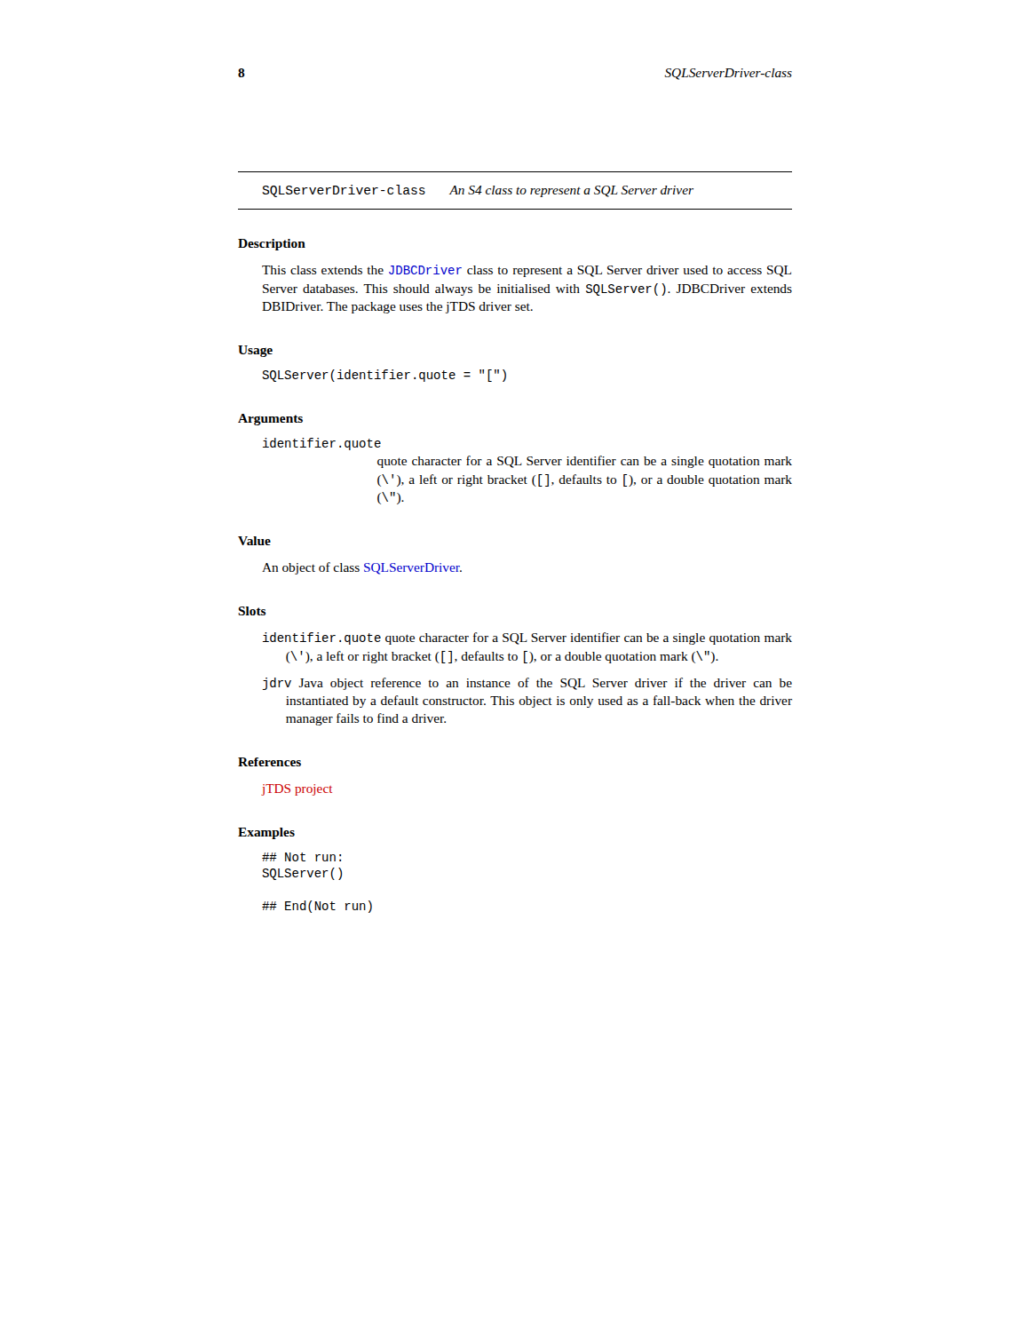8 SQLServerDriver-class
SQLServerDriver-class An S4 class to represent a SQL Server driver
Description
This class extends the JDBCDriver class to represent a SQL Server driver used to access SQL Server databases. This should always be initialised with SQLServer(). JDBCDriver extends DBIDriver. The package uses the jTDS driver set.
Usage
SQLServer(identifier.quote = "[")
Arguments
identifier.quote
quote character for a SQL Server identifier can be a single quotation mark (\'), a left or right bracket ([], defaults to [), or a double quotation mark (\").
Value
An object of class SQLServerDriver.
Slots
identifier.quote quote character for a SQL Server identifier can be a single quotation mark (\'), a left or right bracket ([], defaults to [), or a double quotation mark (\").
jdrv Java object reference to an instance of the SQL Server driver if the driver can be instantiated by a default constructor. This object is only used as a fall-back when the driver manager fails to find a driver.
References
jTDS project
Examples
## Not run: 
SQLServer()

## End(Not run)